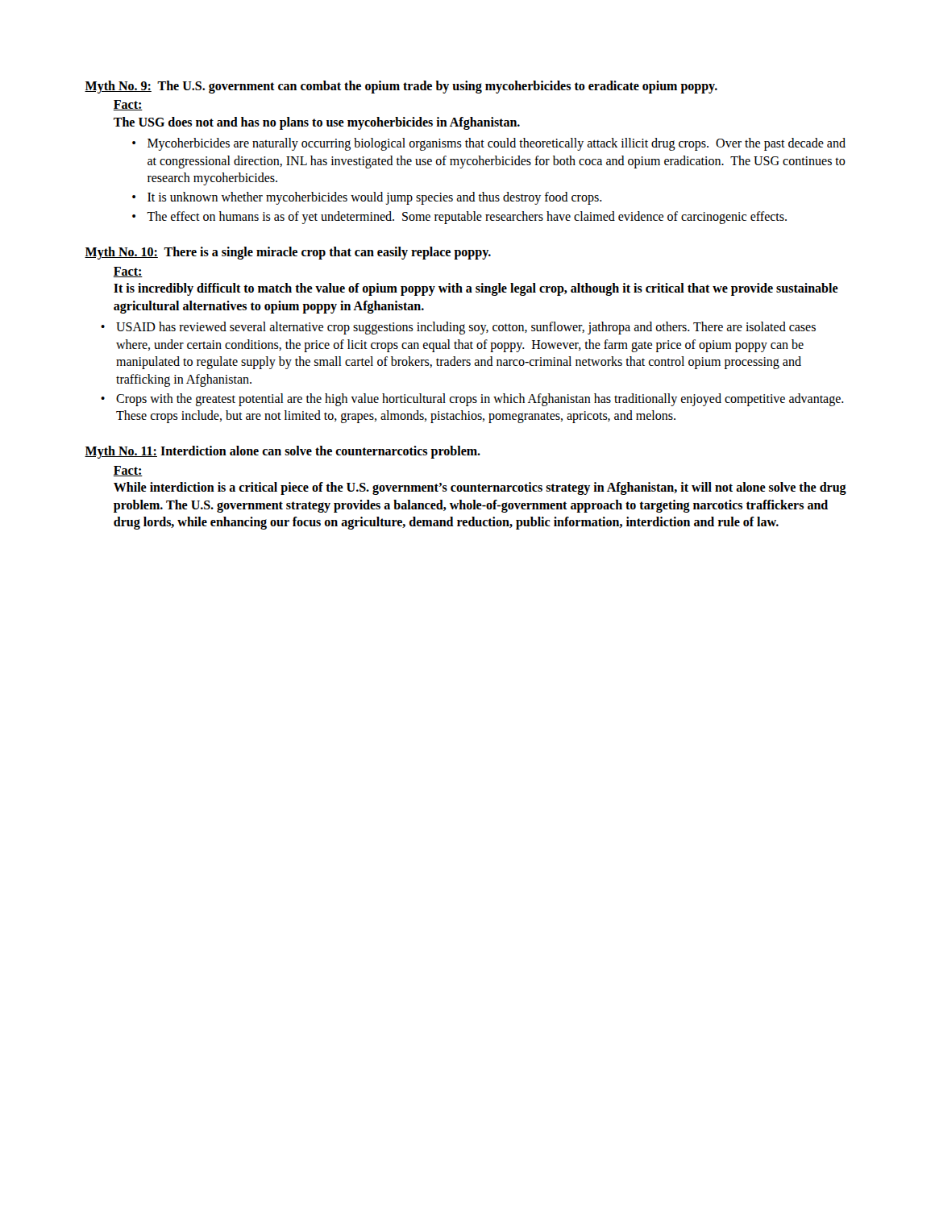Myth No. 9: The U.S. government can combat the opium trade by using mycoherbicides to eradicate opium poppy.
Fact:
The USG does not and has no plans to use mycoherbicides in Afghanistan.
Mycoherbicides are naturally occurring biological organisms that could theoretically attack illicit drug crops. Over the past decade and at congressional direction, INL has investigated the use of mycoherbicides for both coca and opium eradication. The USG continues to research mycoherbicides.
It is unknown whether mycoherbicides would jump species and thus destroy food crops.
The effect on humans is as of yet undetermined. Some reputable researchers have claimed evidence of carcinogenic effects.
Myth No. 10: There is a single miracle crop that can easily replace poppy.
Fact:
It is incredibly difficult to match the value of opium poppy with a single legal crop, although it is critical that we provide sustainable agricultural alternatives to opium poppy in Afghanistan.
USAID has reviewed several alternative crop suggestions including soy, cotton, sunflower, jathropa and others. There are isolated cases where, under certain conditions, the price of licit crops can equal that of poppy. However, the farm gate price of opium poppy can be manipulated to regulate supply by the small cartel of brokers, traders and narco-criminal networks that control opium processing and trafficking in Afghanistan.
Crops with the greatest potential are the high value horticultural crops in which Afghanistan has traditionally enjoyed competitive advantage. These crops include, but are not limited to, grapes, almonds, pistachios, pomegranates, apricots, and melons.
Myth No. 11: Interdiction alone can solve the counternarcotics problem.
Fact:
While interdiction is a critical piece of the U.S. government’s counternarcotics strategy in Afghanistan, it will not alone solve the drug problem. The U.S. government strategy provides a balanced, whole-of-government approach to targeting narcotics traffickers and drug lords, while enhancing our focus on agriculture, demand reduction, public information, interdiction and rule of law.